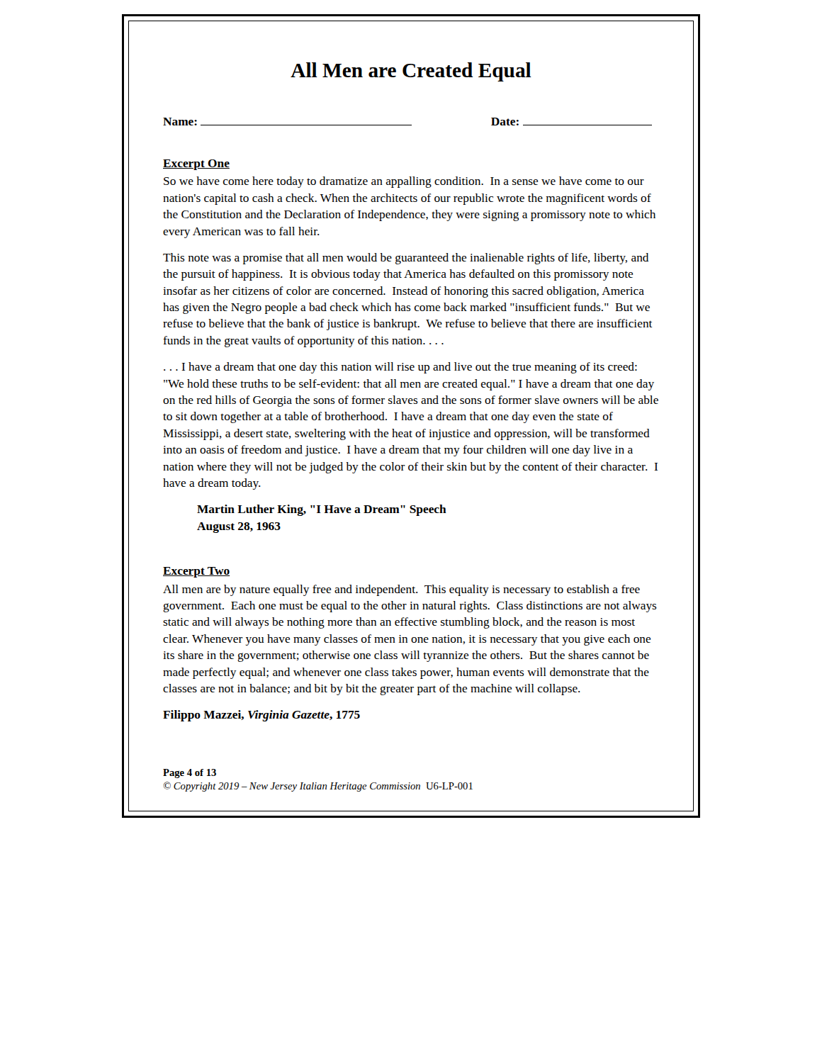All Men are Created Equal
Name: Date:
Excerpt One
So we have come here today to dramatize an appalling condition. In a sense we have come to our nation's capital to cash a check. When the architects of our republic wrote the magnificent words of the Constitution and the Declaration of Independence, they were signing a promissory note to which every American was to fall heir.
This note was a promise that all men would be guaranteed the inalienable rights of life, liberty, and the pursuit of happiness. It is obvious today that America has defaulted on this promissory note insofar as her citizens of color are concerned. Instead of honoring this sacred obligation, America has given the Negro people a bad check which has come back marked "insufficient funds." But we refuse to believe that the bank of justice is bankrupt. We refuse to believe that there are insufficient funds in the great vaults of opportunity of this nation. . . .
. . . I have a dream that one day this nation will rise up and live out the true meaning of its creed: "We hold these truths to be self-evident: that all men are created equal." I have a dream that one day on the red hills of Georgia the sons of former slaves and the sons of former slave owners will be able to sit down together at a table of brotherhood. I have a dream that one day even the state of Mississippi, a desert state, sweltering with the heat of injustice and oppression, will be transformed into an oasis of freedom and justice. I have a dream that my four children will one day live in a nation where they will not be judged by the color of their skin but by the content of their character. I have a dream today.
Martin Luther King, "I Have a Dream" Speech August 28, 1963
Excerpt Two
All men are by nature equally free and independent. This equality is necessary to establish a free government. Each one must be equal to the other in natural rights. Class distinctions are not always static and will always be nothing more than an effective stumbling block, and the reason is most clear. Whenever you have many classes of men in one nation, it is necessary that you give each one its share in the government; otherwise one class will tyrannize the others. But the shares cannot be made perfectly equal; and whenever one class takes power, human events will demonstrate that the classes are not in balance; and bit by bit the greater part of the machine will collapse.
Filippo Mazzei, Virginia Gazette, 1775
Page 4 of 13
© Copyright 2019 – New Jersey Italian Heritage Commission U6-LP-001